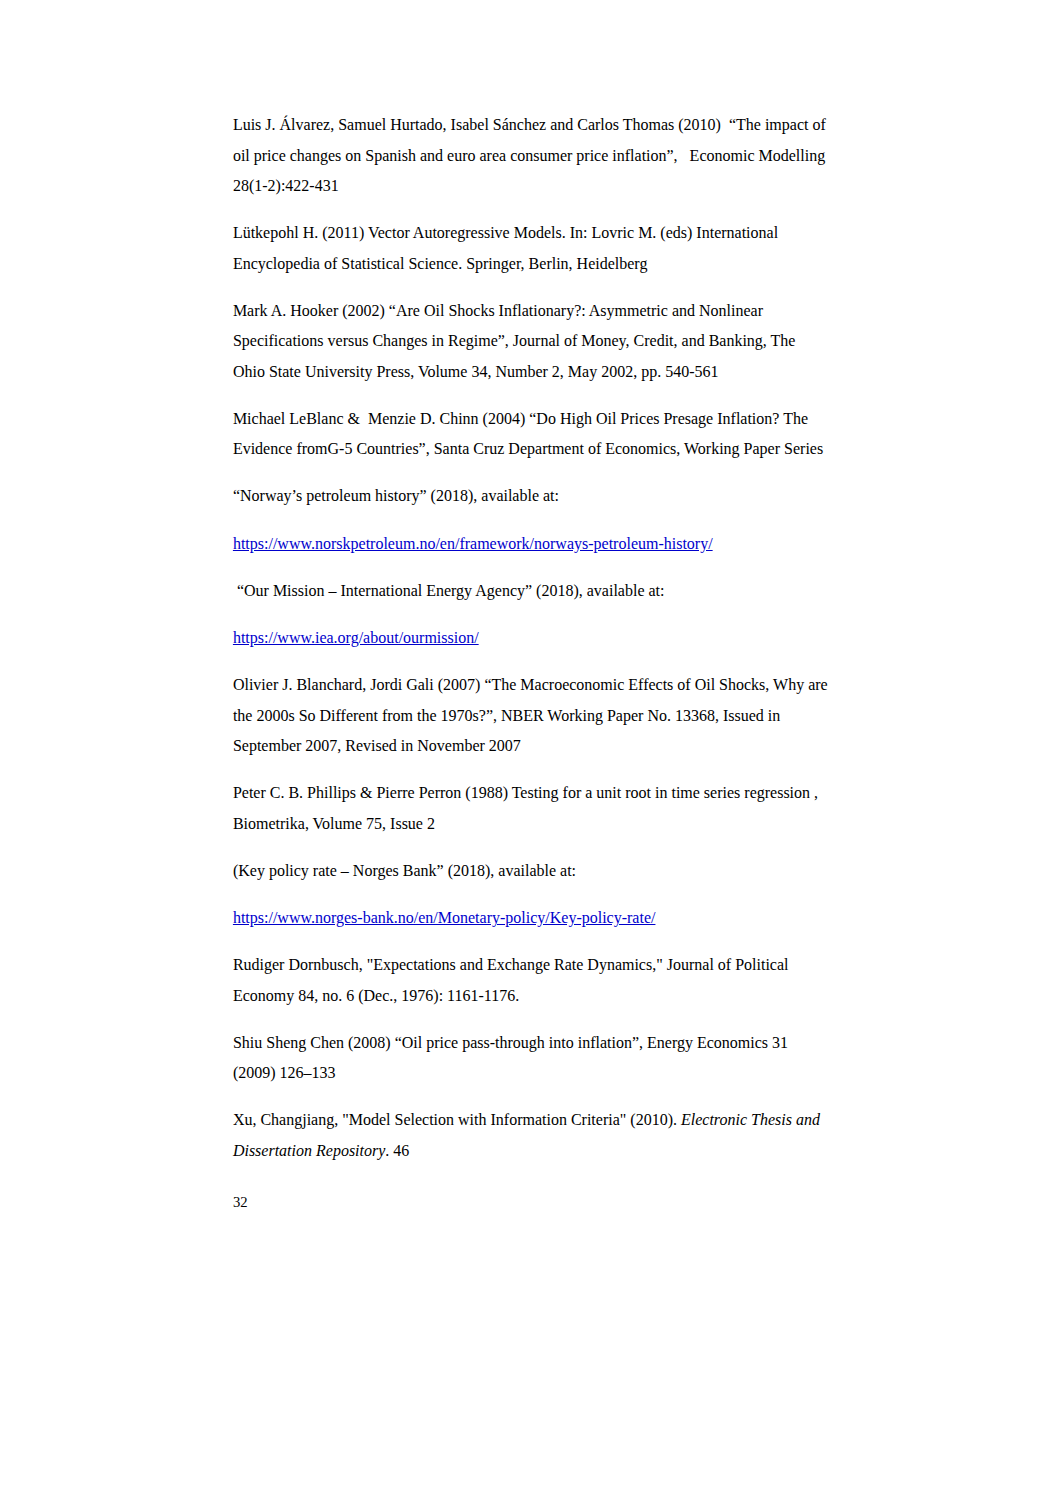Luis J. Álvarez, Samuel Hurtado, Isabel Sánchez and Carlos Thomas (2010) “The impact of oil price changes on Spanish and euro area consumer price inflation”, Economic Modelling 28(1-2):422-431
Lütkepohl H. (2011) Vector Autoregressive Models. In: Lovric M. (eds) International Encyclopedia of Statistical Science. Springer, Berlin, Heidelberg
Mark A. Hooker (2002) “Are Oil Shocks Inflationary?: Asymmetric and Nonlinear Specifications versus Changes in Regime”, Journal of Money, Credit, and Banking, The Ohio State University Press, Volume 34, Number 2, May 2002, pp. 540-561
Michael LeBlanc & Menzie D. Chinn (2004) “Do High Oil Prices Presage Inflation? The Evidence fromG-5 Countries”, Santa Cruz Department of Economics, Working Paper Series
“Norway’s petroleum history” (2018), available at:
https://www.norskpetroleum.no/en/framework/norways-petroleum-history/
“Our Mission – International Energy Agency” (2018), available at:
https://www.iea.org/about/ourmission/
Olivier J. Blanchard, Jordi Gali (2007) “The Macroeconomic Effects of Oil Shocks, Why are the 2000s So Different from the 1970s?”, NBER Working Paper No. 13368, Issued in September 2007, Revised in November 2007
Peter C. B. Phillips & Pierre Perron (1988) Testing for a unit root in time series regression , Biometrika, Volume 75, Issue 2
(Key policy rate – Norges Bank” (2018), available at:
https://www.norges-bank.no/en/Monetary-policy/Key-policy-rate/
Rudiger Dornbusch, "Expectations and Exchange Rate Dynamics," Journal of Political Economy 84, no. 6 (Dec., 1976): 1161-1176.
Shiu Sheng Chen (2008) “Oil price pass-through into inflation”, Energy Economics 31 (2009) 126–133
Xu, Changjiang, "Model Selection with Information Criteria" (2010). Electronic Thesis and Dissertation Repository. 46
32